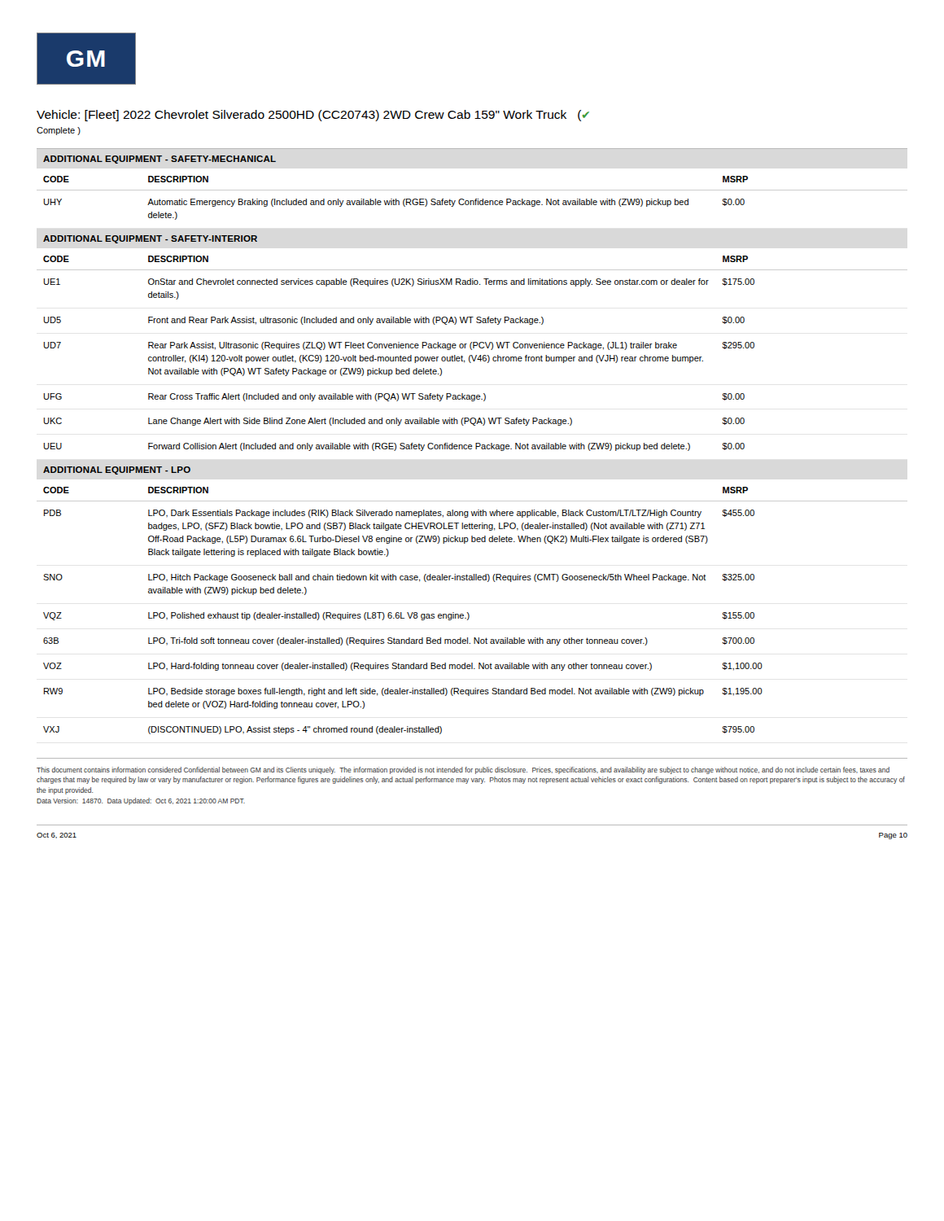GM
Vehicle: [Fleet] 2022 Chevrolet Silverado 2500HD (CC20743) 2WD Crew Cab 159" Work Truck (✔
Complete )
| ADDITIONAL EQUIPMENT - SAFETY-MECHANICAL |
| CODE | DESCRIPTION | MSRP |
| UHY | Automatic Emergency Braking (Included and only available with (RGE) Safety Confidence Package. Not available with (ZW9) pickup bed delete.) | $0.00 |
| ADDITIONAL EQUIPMENT - SAFETY-INTERIOR |
| CODE | DESCRIPTION | MSRP |
| UE1 | OnStar and Chevrolet connected services capable (Requires (U2K) SiriusXM Radio. Terms and limitations apply. See onstar.com or dealer for details.) | $175.00 |
| UD5 | Front and Rear Park Assist, ultrasonic (Included and only available with (PQA) WT Safety Package.) | $0.00 |
| UD7 | Rear Park Assist, Ultrasonic (Requires (ZLQ) WT Fleet Convenience Package or (PCV) WT Convenience Package, (JL1) trailer brake controller, (KI4) 120-volt power outlet, (KC9) 120-volt bed-mounted power outlet, (V46) chrome front bumper and (VJH) rear chrome bumper. Not available with (PQA) WT Safety Package or (ZW9) pickup bed delete.) | $295.00 |
| UFG | Rear Cross Traffic Alert (Included and only available with (PQA) WT Safety Package.) | $0.00 |
| UKC | Lane Change Alert with Side Blind Zone Alert (Included and only available with (PQA) WT Safety Package.) | $0.00 |
| UEU | Forward Collision Alert (Included and only available with (RGE) Safety Confidence Package. Not available with (ZW9) pickup bed delete.) | $0.00 |
| ADDITIONAL EQUIPMENT - LPO |
| CODE | DESCRIPTION | MSRP |
| PDB | LPO, Dark Essentials Package includes (RIK) Black Silverado nameplates, along with where applicable, Black Custom/LT/LTZ/High Country badges, LPO, (SFZ) Black bowtie, LPO and (SB7) Black tailgate CHEVROLET lettering, LPO, (dealer-installed) (Not available with (Z71) Z71 Off-Road Package, (L5P) Duramax 6.6L Turbo-Diesel V8 engine or (ZW9) pickup bed delete. When (QK2) Multi-Flex tailgate is ordered (SB7) Black tailgate lettering is replaced with tailgate Black bowtie.) | $455.00 |
| SNO | LPO, Hitch Package Gooseneck ball and chain tiedown kit with case, (dealer-installed) (Requires (CMT) Gooseneck/5th Wheel Package. Not available with (ZW9) pickup bed delete.) | $325.00 |
| VQZ | LPO, Polished exhaust tip (dealer-installed) (Requires (L8T) 6.6L V8 gas engine.) | $155.00 |
| 63B | LPO, Tri-fold soft tonneau cover (dealer-installed) (Requires Standard Bed model. Not available with any other tonneau cover.) | $700.00 |
| VOZ | LPO, Hard-folding tonneau cover (dealer-installed) (Requires Standard Bed model. Not available with any other tonneau cover.) | $1,100.00 |
| RW9 | LPO, Bedside storage boxes full-length, right and left side, (dealer-installed) (Requires Standard Bed model. Not available with (ZW9) pickup bed delete or (VOZ) Hard-folding tonneau cover, LPO.) | $1,195.00 |
| VXJ | (DISCONTINUED) LPO, Assist steps - 4" chromed round (dealer-installed) | $795.00 |
This document contains information considered Confidential between GM and its Clients uniquely. The information provided is not intended for public disclosure. Prices, specifications, and availability are subject to change without notice, and do not include certain fees, taxes and charges that may be required by law or vary by manufacturer or region. Performance figures are guidelines only, and actual performance may vary. Photos may not represent actual vehicles or exact configurations. Content based on report preparer's input is subject to the accuracy of the input provided.
Data Version: 14870. Data Updated: Oct 6, 2021 1:20:00 AM PDT.
Oct 6, 2021 Page 10